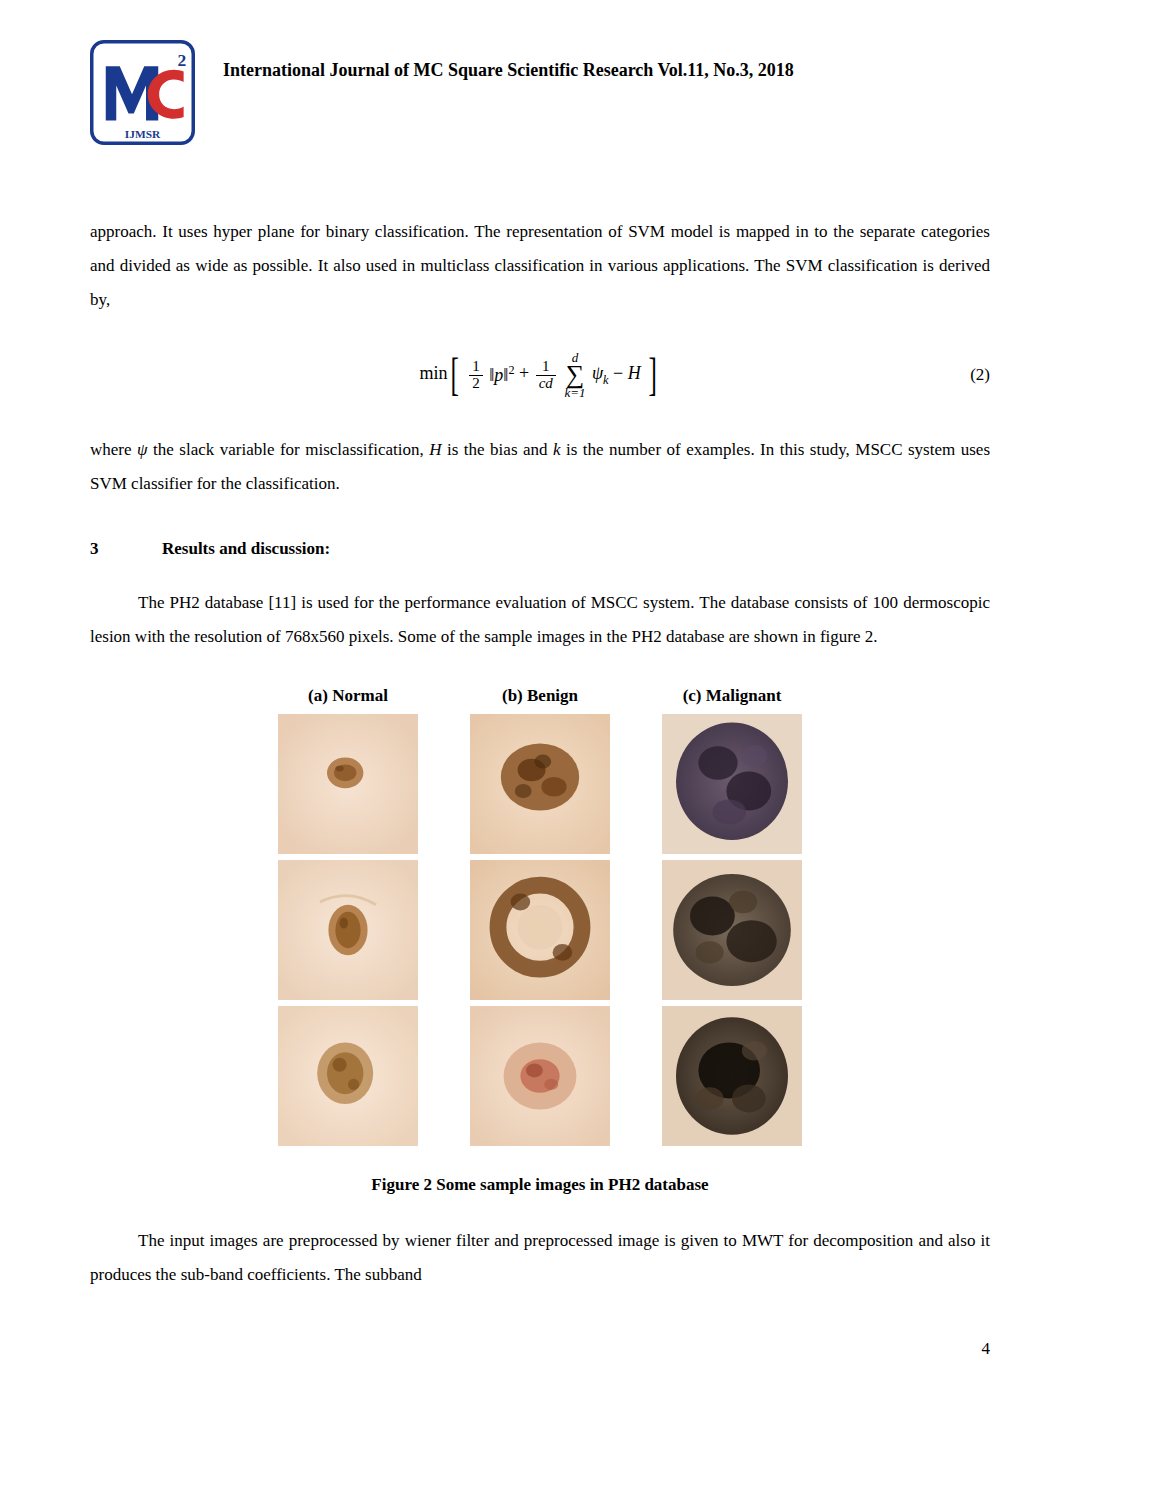2 IJMSR
International Journal of MC Square Scientific Research Vol.11, No.3, 2018
approach. It uses hyper plane for binary classification. The representation of SVM model is mapped in to the separate categories and divided as wide as possible. It also used in multiclass classification in various applications. The SVM classification is derived by,
min[ 12 ‖p‖2 + 1 cd d∑k=1 ψk − H ]
(2)
where ψ the slack variable for misclassification, H is the bias and k is the number of examples. In this study, MSCC system uses SVM classifier for the classification.
3 Results and discussion:
The PH2 database [11] is used for the performance evaluation of MSCC system. The database consists of 100 dermoscopic lesion with the resolution of 768x560 pixels. Some of the sample images in the PH2 database are shown in figure 2.
(a) Normal (b) Benign (c) Malignant
Figure 2 Some sample images in PH2 database
The input images are preprocessed by wiener filter and preprocessed image is given to MWT for decomposition and also it produces the sub-band coefficients. The subband
4